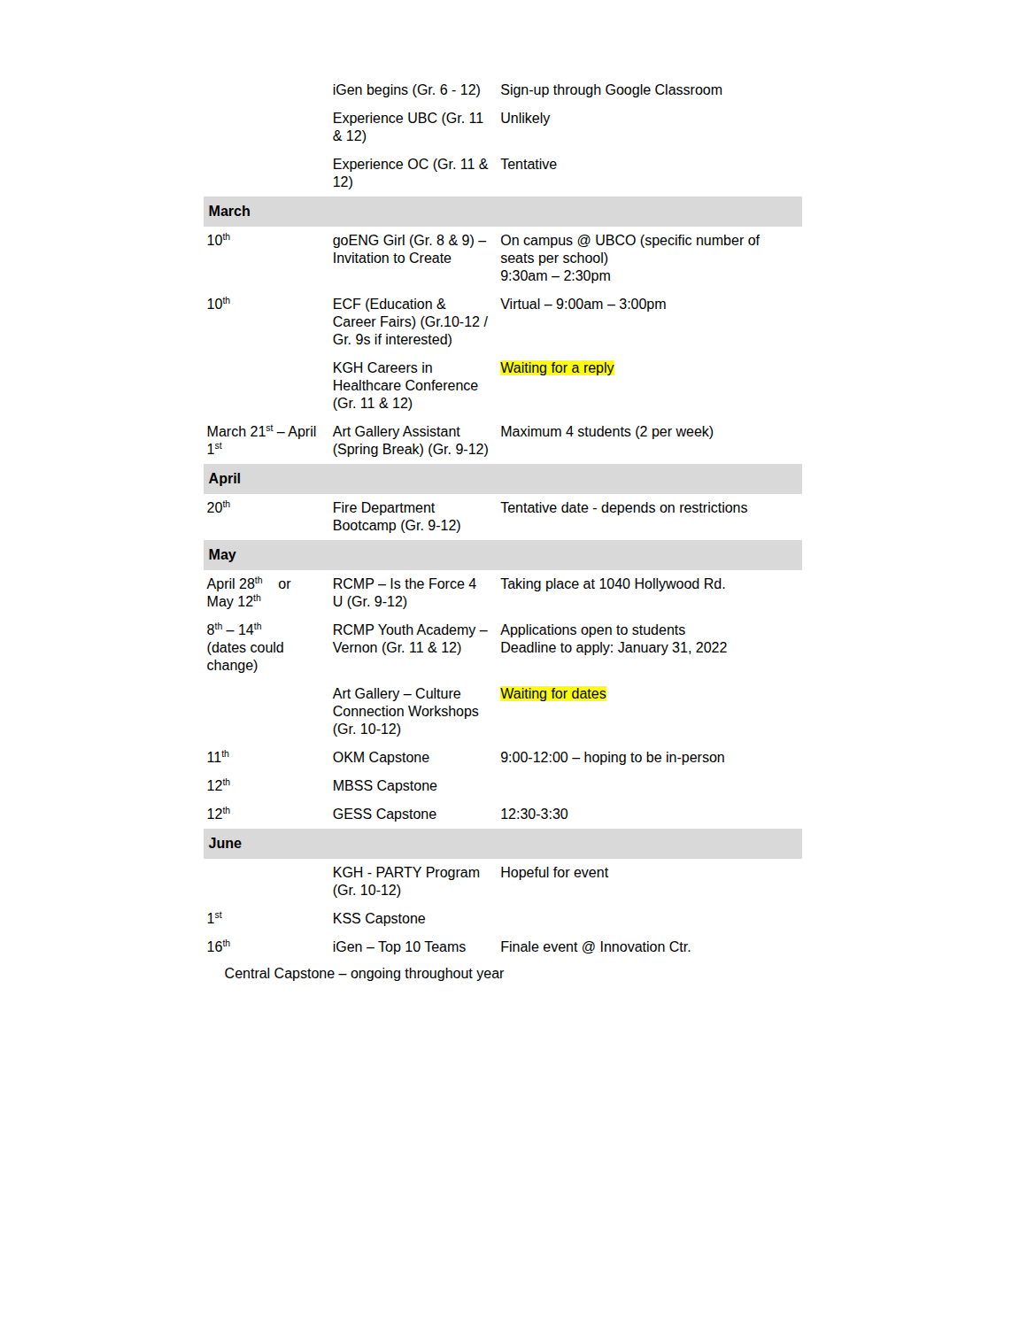| | iGen begins (Gr. 6 - 12) | Sign-up through Google Classroom |
| | Experience UBC (Gr. 11 & 12) | Unlikely |
| | Experience OC (Gr. 11 & 12) | Tentative |
| March | | |
| 10 th | goENG Girl (Gr. 8 & 9) – Invitation to Create | On campus @ UBCO (specific number of seats per school) 9:30am – 2:30pm |
| 10 th | ECF (Education & Career Fairs) (Gr.10-12 / Gr. 9s if interested) | Virtual – 9:00am – 3:00pm |
| | KGH Careers in Healthcare Conference (Gr. 11 & 12) | Waiting for a reply |
| March 21 st – April 1 st | Art Gallery Assistant (Spring Break) (Gr. 9-12) | Maximum 4 students (2 per week) |
| April | | |
| 20 th | Fire Department Bootcamp (Gr. 9-12) | Tentative date - depends on restrictions |
| May | | |
| April 28 th or May 12 th | RCMP – Is the Force 4 U (Gr. 9-12) | Taking place at 1040 Hollywood Rd. |
| 8 th – 14 th (dates could change) | RCMP Youth Academy – Vernon (Gr. 11 & 12) | Applications open to students Deadline to apply: January 31, 2022 |
| | Art Gallery – Culture Connection Workshops (Gr. 10-12) | Waiting for dates |
| 11 th | OKM Capstone | 9:00-12:00 – hoping to be in-person |
| 12 th | MBSS Capstone | |
| 12 th | GESS Capstone | 12:30-3:30 |
| June | | |
| | KGH - PARTY Program (Gr. 10-12) | Hopeful for event |
| 1 st | KSS Capstone | |
| 16 th | iGen – Top 10 Teams | Finale event @ Innovation Ctr. |
Central Capstone – ongoing throughout year